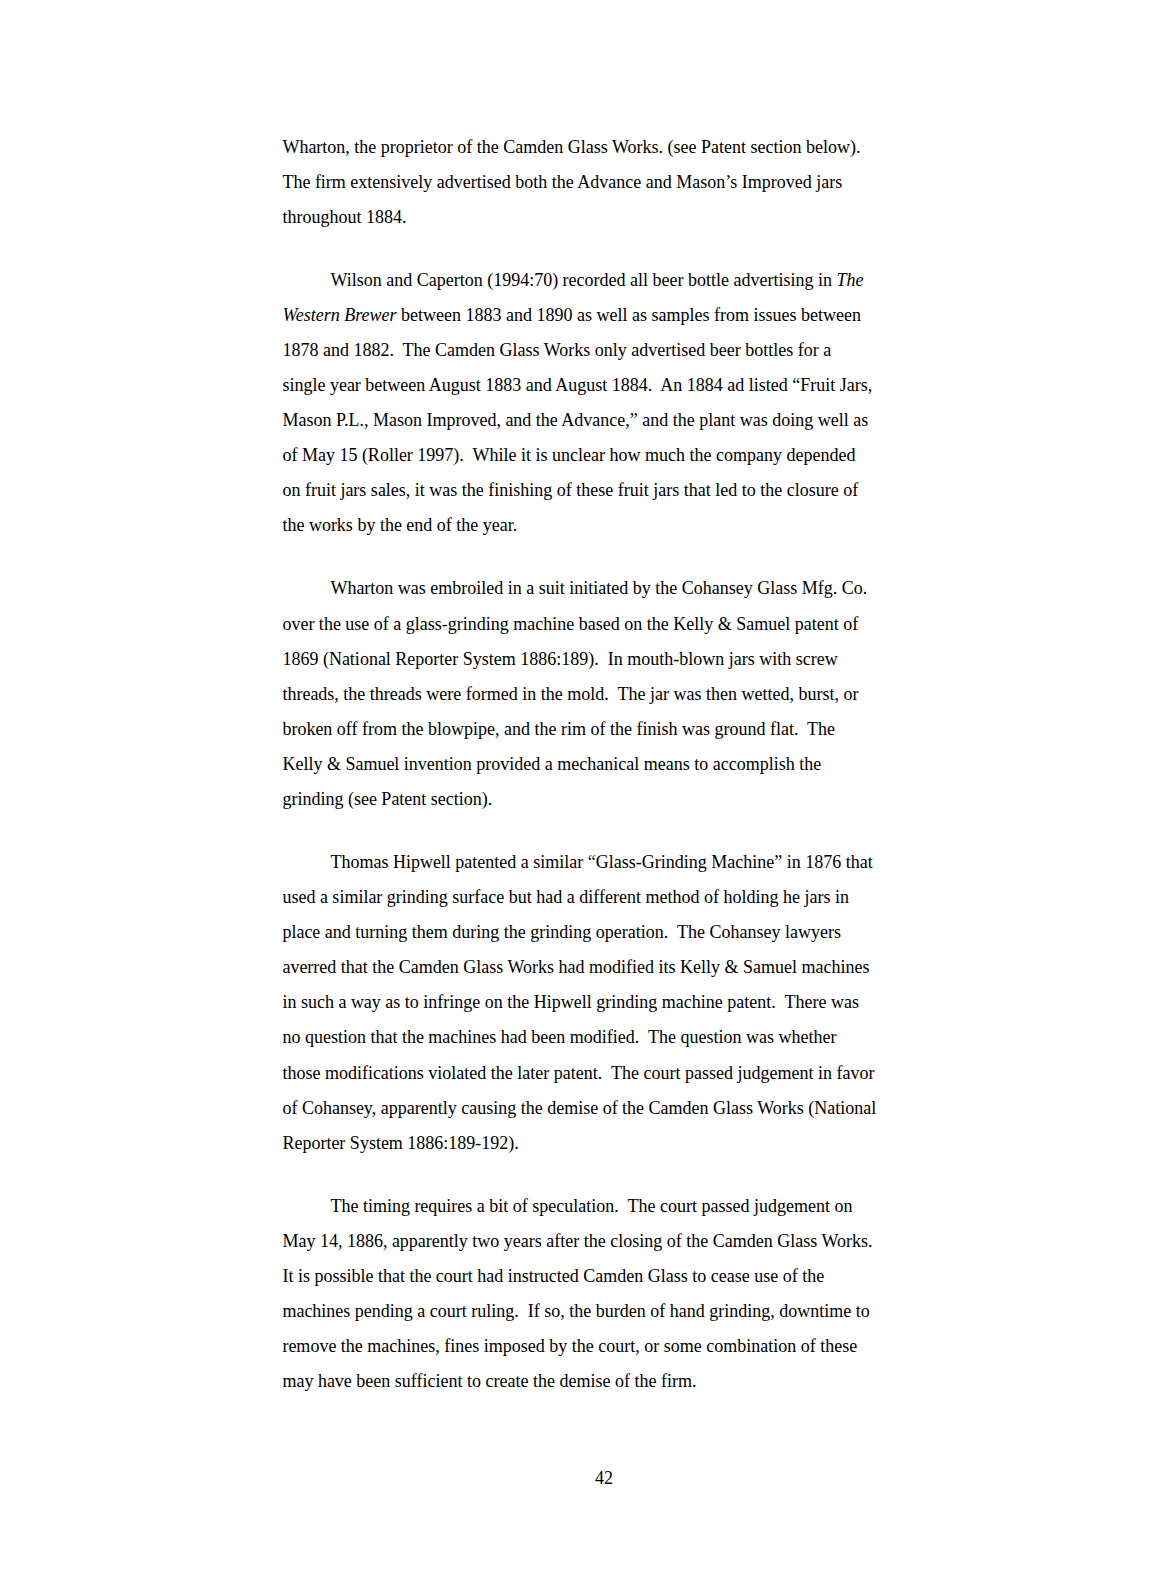Wharton, the proprietor of the Camden Glass Works. (see Patent section below). The firm extensively advertised both the Advance and Mason’s Improved jars throughout 1884.
Wilson and Caperton (1994:70) recorded all beer bottle advertising in The Western Brewer between 1883 and 1890 as well as samples from issues between 1878 and 1882. The Camden Glass Works only advertised beer bottles for a single year between August 1883 and August 1884. An 1884 ad listed “Fruit Jars, Mason P.L., Mason Improved, and the Advance,” and the plant was doing well as of May 15 (Roller 1997). While it is unclear how much the company depended on fruit jars sales, it was the finishing of these fruit jars that led to the closure of the works by the end of the year.
Wharton was embroiled in a suit initiated by the Cohansey Glass Mfg. Co. over the use of a glass-grinding machine based on the Kelly & Samuel patent of 1869 (National Reporter System 1886:189). In mouth-blown jars with screw threads, the threads were formed in the mold. The jar was then wetted, burst, or broken off from the blowpipe, and the rim of the finish was ground flat. The Kelly & Samuel invention provided a mechanical means to accomplish the grinding (see Patent section).
Thomas Hipwell patented a similar “Glass-Grinding Machine” in 1876 that used a similar grinding surface but had a different method of holding he jars in place and turning them during the grinding operation. The Cohansey lawyers averred that the Camden Glass Works had modified its Kelly & Samuel machines in such a way as to infringe on the Hipwell grinding machine patent. There was no question that the machines had been modified. The question was whether those modifications violated the later patent. The court passed judgement in favor of Cohansey, apparently causing the demise of the Camden Glass Works (National Reporter System 1886:189-192).
The timing requires a bit of speculation. The court passed judgement on May 14, 1886, apparently two years after the closing of the Camden Glass Works. It is possible that the court had instructed Camden Glass to cease use of the machines pending a court ruling. If so, the burden of hand grinding, downtime to remove the machines, fines imposed by the court, or some combination of these may have been sufficient to create the demise of the firm.
42